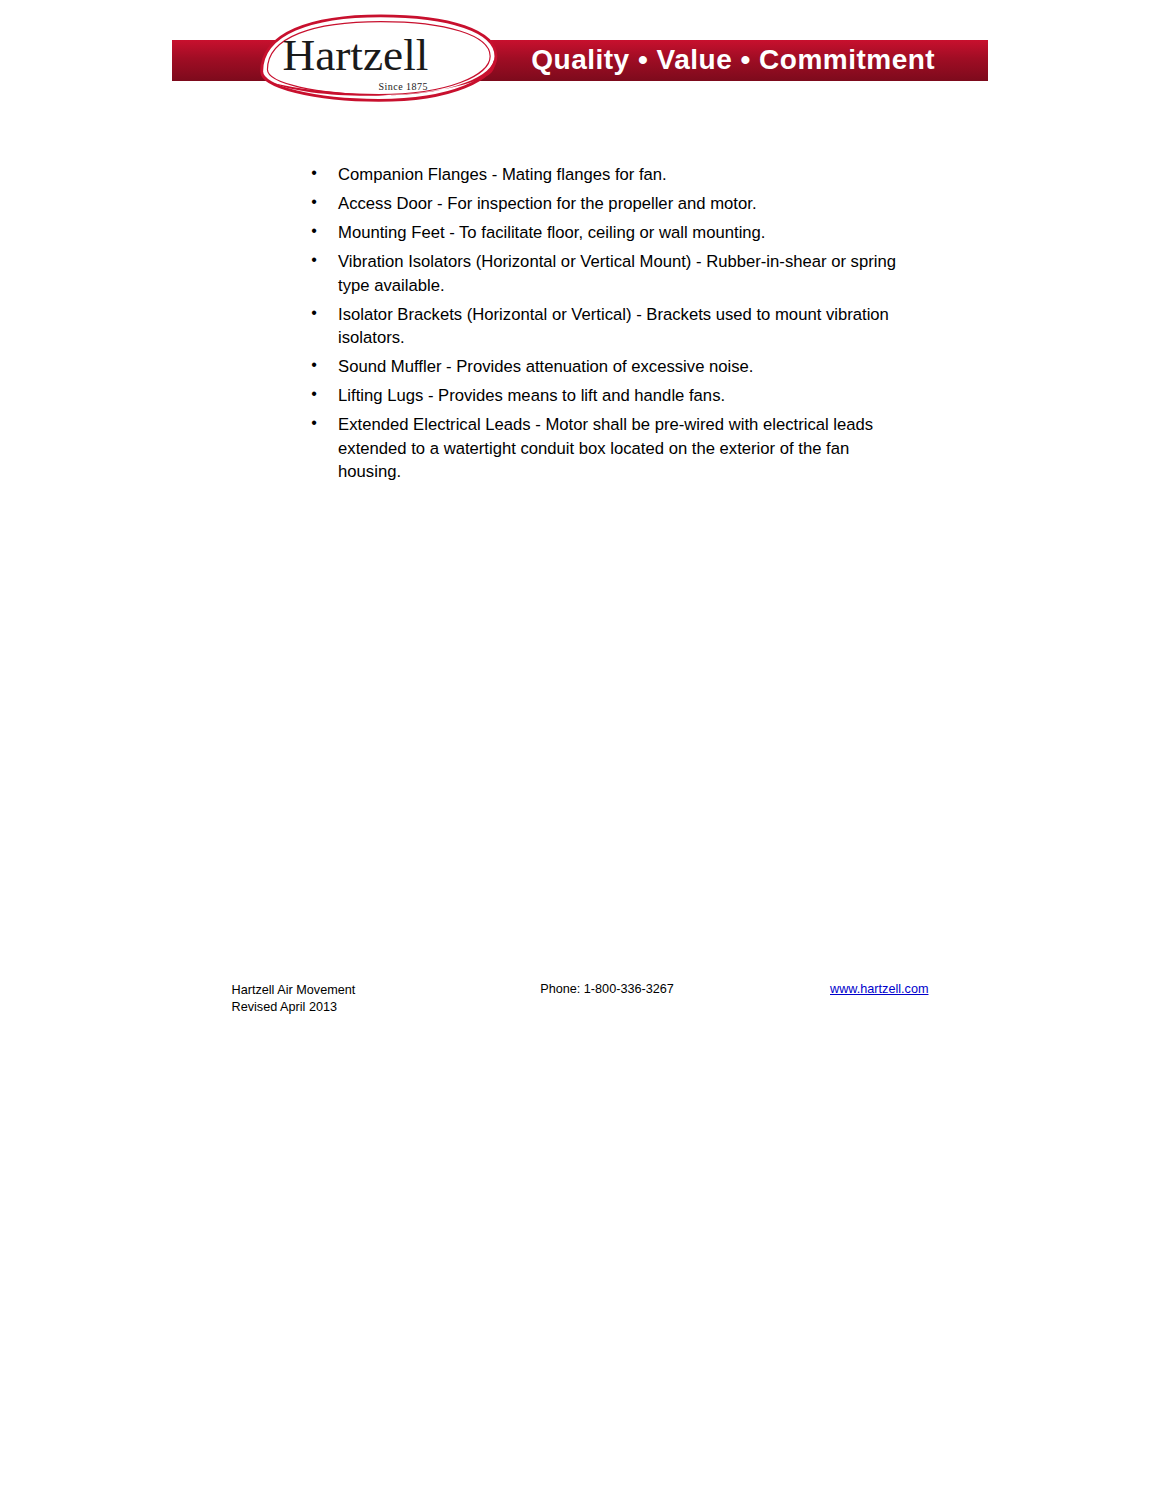Quality • Value • Commitment
Hartzell
Since 1875
Companion Flanges - Mating flanges for fan.
Access Door - For inspection for the propeller and motor.
Mounting Feet - To facilitate floor, ceiling or wall mounting.
Vibration Isolators (Horizontal or Vertical Mount) - Rubber-in-shear or spring type available.
Isolator Brackets (Horizontal or Vertical) - Brackets used to mount vibration isolators.
Sound Muffler - Provides attenuation of excessive noise.
Lifting Lugs - Provides means to lift and handle fans.
Extended Electrical Leads - Motor shall be pre-wired with electrical leads extended to a watertight conduit box located on the exterior of the fan housing.
Hartzell Air Movement
Revised April 2013
Phone: 1-800-336-3267
www.hartzell.com